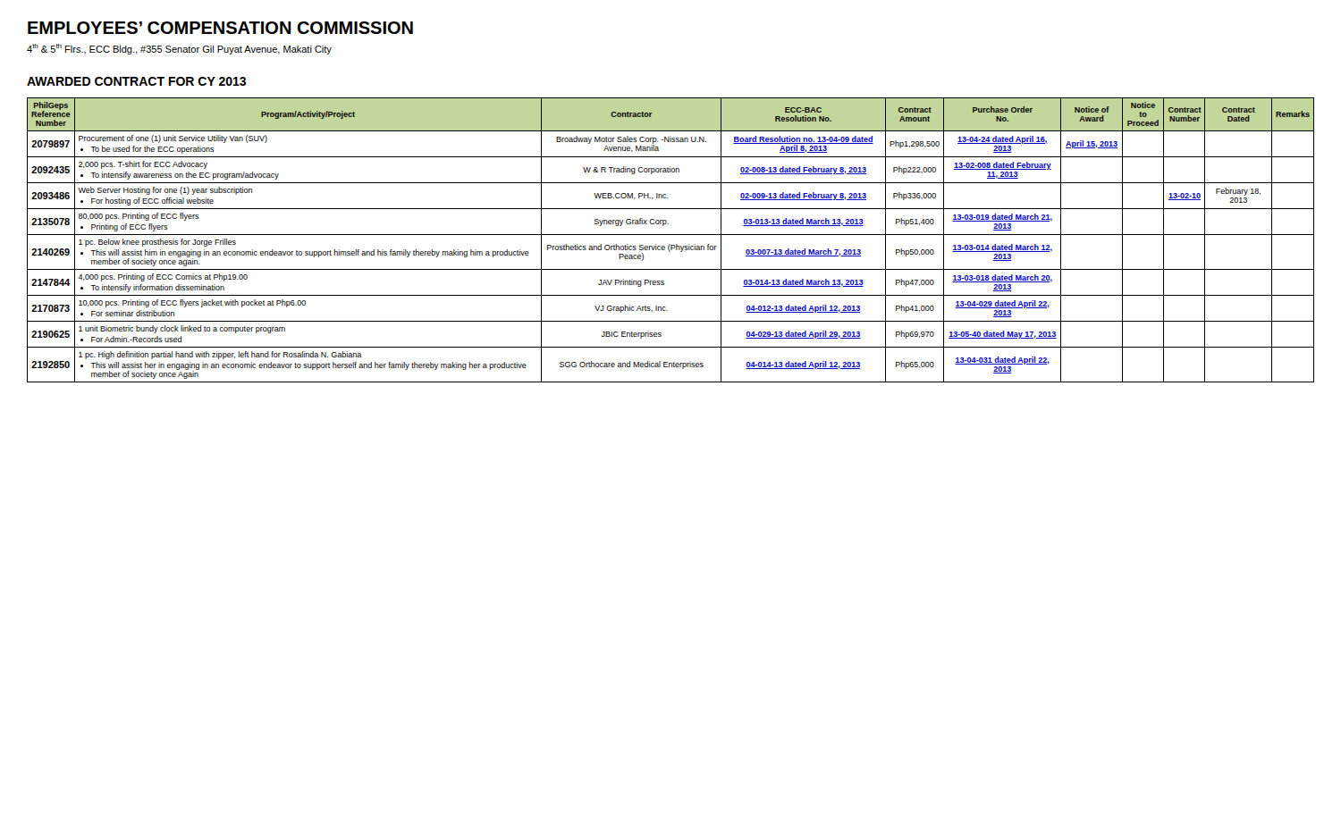EMPLOYEES’ COMPENSATION COMMISSION
4th & 5th Flrs., ECC Bldg., #355 Senator Gil Puyat Avenue, Makati City
AWARDED CONTRACT FOR CY 2013
| PhilGeps Reference Number | Program/Activity/Project | Contractor | ECC-BAC Resolution No. | Contract Amount | Purchase Order No. | Notice of Award | Notice to Proceed | Contract Number | Contract Dated | Remarks |
| --- | --- | --- | --- | --- | --- | --- | --- | --- | --- | --- |
| 2079897 | Procurement of one (1) unit Service Utility Van (SUV) To be used for the ECC operations | Broadway Motor Sales Corp. -Nissan U.N. Avenue, Manila | Board Resolution no. 13-04-09 dated April 8, 2013 | Php1,298,500 | 13-04-24 dated April 16, 2013 | April 15, 2013 | | | | |
| 2092435 | 2,000 pcs. T-shirt for ECC Advocacy To intensify awareness on the EC program/advocacy | W & R Trading Corporation | 02-008-13 dated February 8, 2013 | Php222,000 | 13-02-008 dated February 11, 2013 | | | | | |
| 2093486 | Web Server Hosting for one (1) year subscription For hosting of ECC official website | WEB.COM, PH., Inc. | 02-009-13 dated February 8, 2013 | Php336,000 | | | | 13-02-10 | February 18, 2013 | |
| 2135078 | 80,000 pcs. Printing of ECC flyers Printing of ECC flyers | Synergy Grafix Corp. | 03-013-13 dated March 13, 2013 | Php51,400 | 13-03-019 dated March 21, 2013 | | | | | |
| 2140269 | 1 pc. Below knee prosthesis for Jorge Frilles This will assist him in engaging in an economic endeavor to support himself and his family thereby making him a productive member of society once again. | Prosthetics and Orthotics Service (Physician for Peace) | 03-007-13 dated March 7, 2013 | Php50,000 | 13-03-014 dated March 12, 2013 | | | | | |
| 2147844 | 4,000 pcs. Printing of ECC Comics at Php19.00 To intensify information dissemination | JAV Printing Press | 03-014-13 dated March 13, 2013 | Php47,000 | 13-03-018 dated March 20, 2013 | | | | | |
| 2170873 | 10,000 pcs. Printing of ECC flyers jacket with pocket at Php6.00 For seminar distribution | VJ Graphic Arts, Inc. | 04-012-13 dated April 12, 2013 | Php41,000 | 13-04-029 dated April 22, 2013 | | | | | |
| 2190625 | 1 unit Biometric bundy clock linked to a computer program For Admin.-Records used | JBIC Enterprises | 04-029-13 dated April 29, 2013 | Php69,970 | 13-05-40 dated May 17, 2013 | | | | | |
| 2192850 | 1 pc. High definition partial hand with zipper, left hand for Rosalinda N. Gabiana This will assist her in engaging in an economic endeavor to support herself and her family thereby making her a productive member of society once Again | SGG Orthocare and Medical Enterprises | 04-014-13 dated April 12, 2013 | Php65,000 | 13-04-031 dated April 22, 2013 | | | | | |